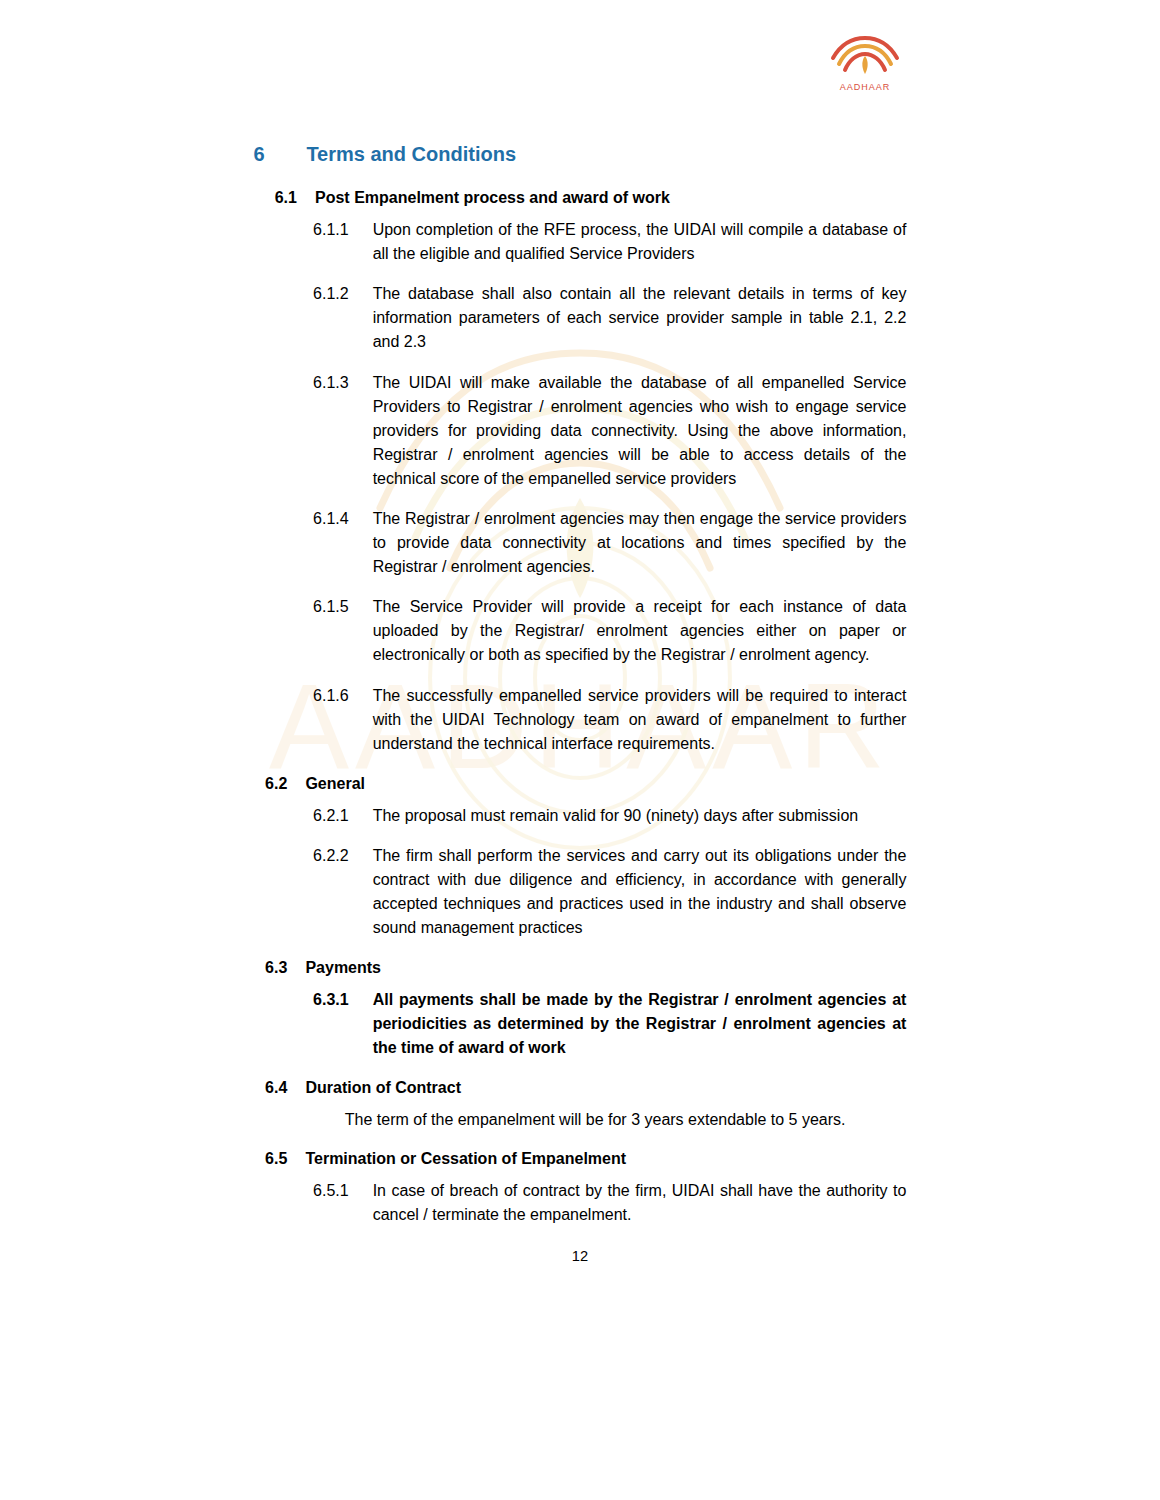AADHAAR
AADHAAR
6 Terms and Conditions
6.1 Post Empanelment process and award of work
6.1.1
Upon completion of the RFE process, the UIDAI will compile a database of all the eligible and qualified Service Providers
6.1.2
The database shall also contain all the relevant details in terms of key information parameters of each service provider sample in table 2.1, 2.2 and 2.3
6.1.3
The UIDAI will make available the database of all empanelled Service Providers to Registrar / enrolment agencies who wish to engage service providers for providing data connectivity. Using the above information, Registrar / enrolment agencies will be able to access details of the technical score of the empanelled service providers
6.1.4
The Registrar / enrolment agencies may then engage the service providers to provide data connectivity at locations and times specified by the Registrar / enrolment agencies.
6.1.5
The Service Provider will provide a receipt for each instance of data uploaded by the Registrar/ enrolment agencies either on paper or electronically or both as specified by the Registrar / enrolment agency.
6.1.6
The successfully empanelled service providers will be required to interact with the UIDAI Technology team on award of empanelment to further understand the technical interface requirements.
6.2 General
6.2.1
The proposal must remain valid for 90 (ninety) days after submission
6.2.2
The firm shall perform the services and carry out its obligations under the contract with due diligence and efficiency, in accordance with generally accepted techniques and practices used in the industry and shall observe sound management practices
6.3 Payments
6.3.1
All payments shall be made by the Registrar / enrolment agencies at periodicities as determined by the Registrar / enrolment agencies at the time of award of work
6.4 Duration of Contract
The term of the empanelment will be for 3 years extendable to 5 years.
6.5 Termination or Cessation of Empanelment
6.5.1
In case of breach of contract by the firm, UIDAI shall have the authority to cancel / terminate the empanelment.
12